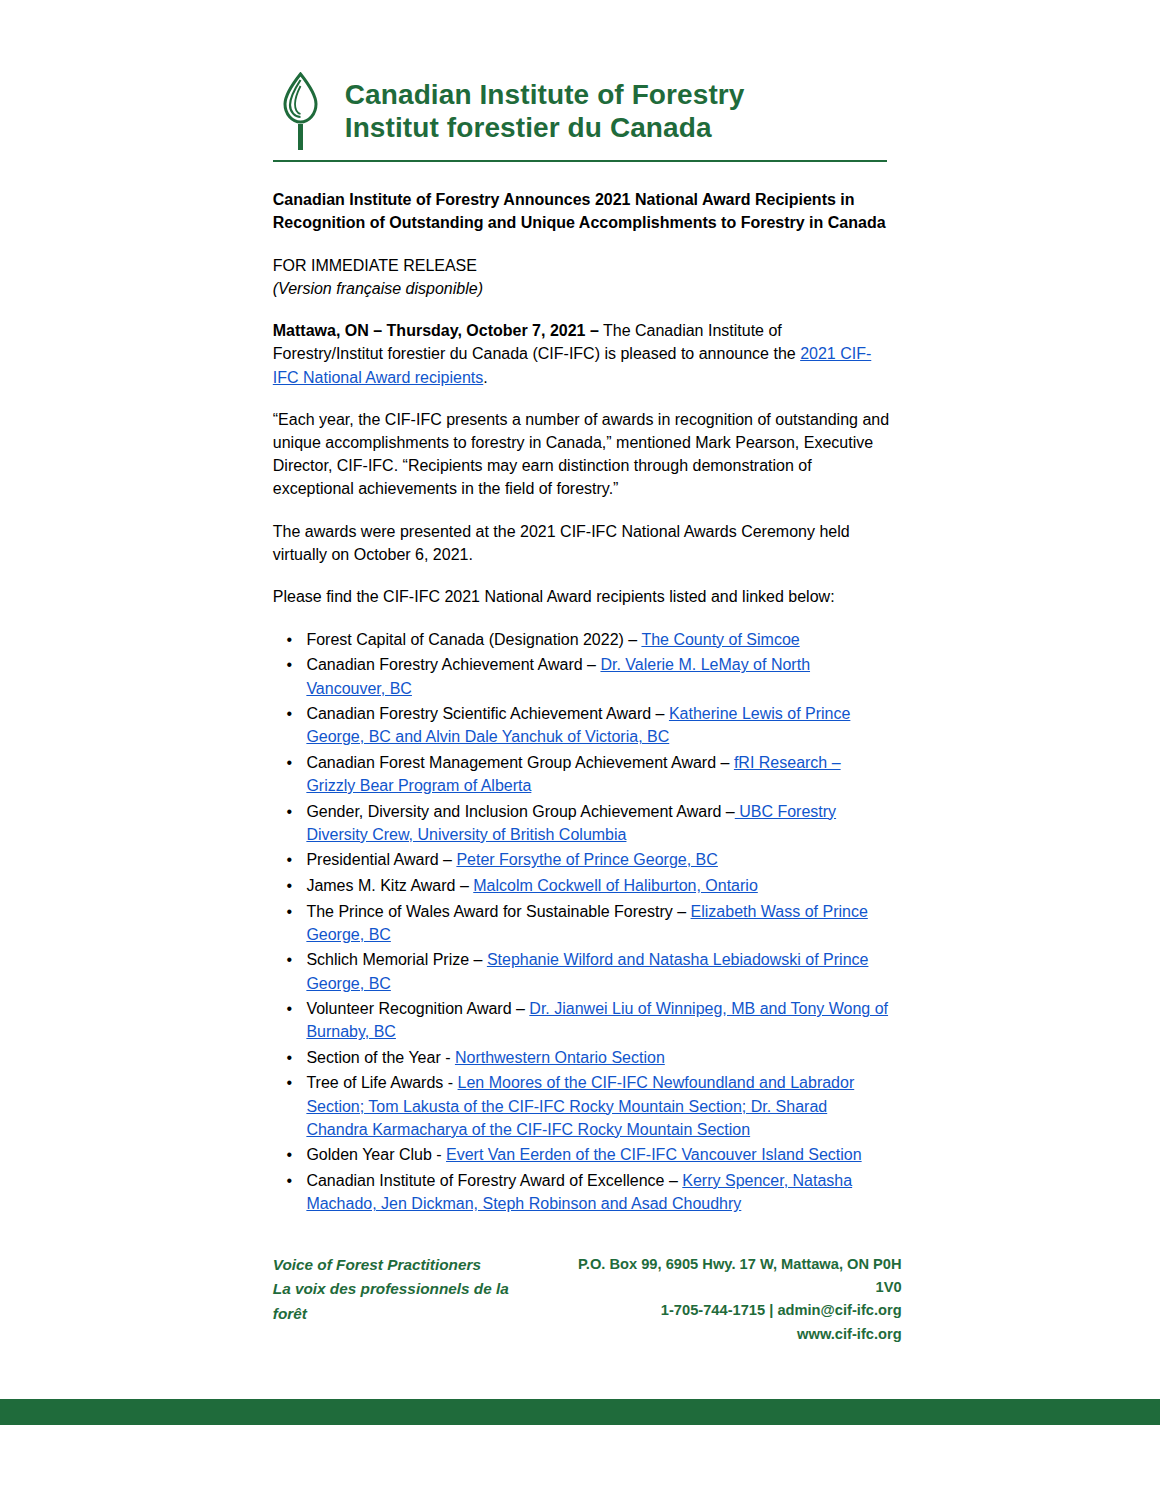Canadian Institute of Forestry Institut forestier du Canada
Canadian Institute of Forestry Announces 2021 National Award Recipients in Recognition of Outstanding and Unique Accomplishments to Forestry in Canada
FOR IMMEDIATE RELEASE
(Version française disponible)
Mattawa, ON – Thursday, October 7, 2021 – The Canadian Institute of Forestry/Institut forestier du Canada (CIF-IFC) is pleased to announce the 2021 CIF-IFC National Award recipients.
“Each year, the CIF-IFC presents a number of awards in recognition of outstanding and unique accomplishments to forestry in Canada,” mentioned Mark Pearson, Executive Director, CIF-IFC. “Recipients may earn distinction through demonstration of exceptional achievements in the field of forestry.”
The awards were presented at the 2021 CIF-IFC National Awards Ceremony held virtually on October 6, 2021.
Please find the CIF-IFC 2021 National Award recipients listed and linked below:
Forest Capital of Canada (Designation 2022) – The County of Simcoe
Canadian Forestry Achievement Award – Dr. Valerie M. LeMay of North Vancouver, BC
Canadian Forestry Scientific Achievement Award – Katherine Lewis of Prince George, BC and Alvin Dale Yanchuk of Victoria, BC
Canadian Forest Management Group Achievement Award – fRI Research – Grizzly Bear Program of Alberta
Gender, Diversity and Inclusion Group Achievement Award – UBC Forestry Diversity Crew, University of British Columbia
Presidential Award – Peter Forsythe of Prince George, BC
James M. Kitz Award – Malcolm Cockwell of Haliburton, Ontario
The Prince of Wales Award for Sustainable Forestry – Elizabeth Wass of Prince George, BC
Schlich Memorial Prize – Stephanie Wilford and Natasha Lebiadowski of Prince George, BC
Volunteer Recognition Award – Dr. Jianwei Liu of Winnipeg, MB and Tony Wong of Burnaby, BC
Section of the Year - Northwestern Ontario Section
Tree of Life Awards - Len Moores of the CIF-IFC Newfoundland and Labrador Section; Tom Lakusta of the CIF-IFC Rocky Mountain Section; Dr. Sharad Chandra Karmacharya of the CIF-IFC Rocky Mountain Section
Golden Year Club - Evert Van Eerden of the CIF-IFC Vancouver Island Section
Canadian Institute of Forestry Award of Excellence – Kerry Spencer, Natasha Machado, Jen Dickman, Steph Robinson and Asad Choudhry
Voice of Forest Practitioners
La voix des professionnels de la forêt
P.O. Box 99, 6905 Hwy. 17 W, Mattawa, ON P0H 1V0
1-705-744-1715 | admin@cif-ifc.org
www.cif-ifc.org